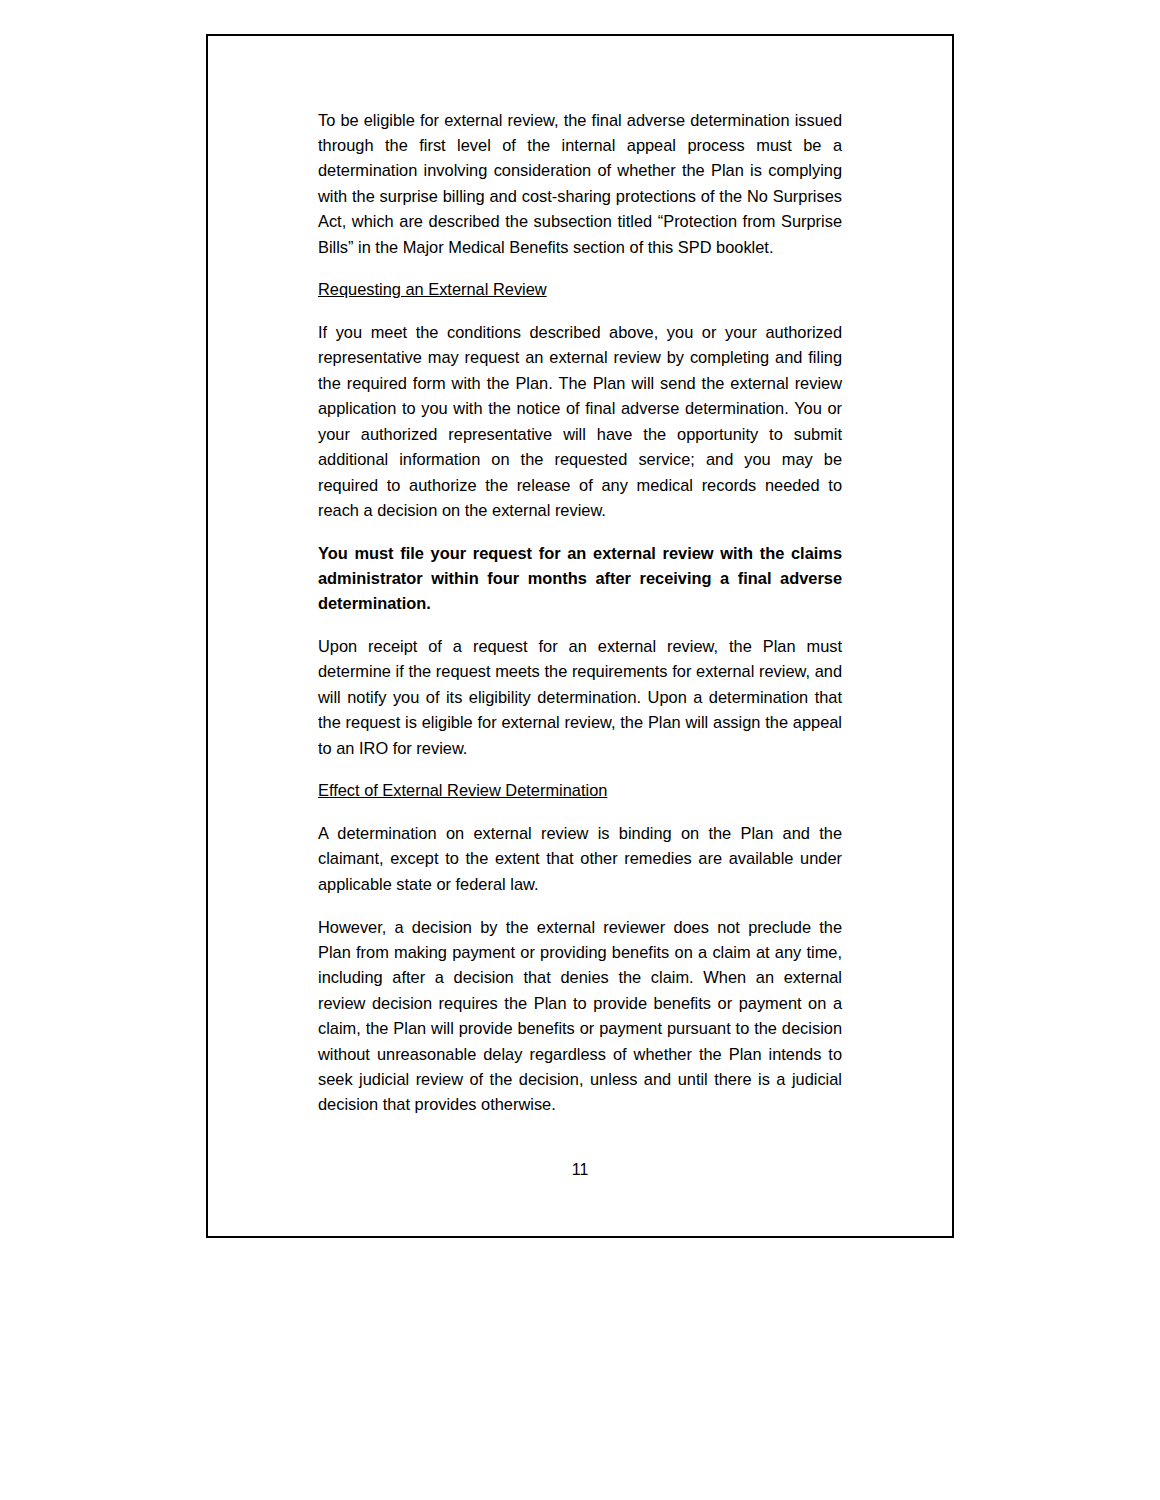To be eligible for external review, the final adverse determination issued through the first level of the internal appeal process must be a determination involving consideration of whether the Plan is complying with the surprise billing and cost-sharing protections of the No Surprises Act, which are described the subsection titled “Protection from Surprise Bills” in the Major Medical Benefits section of this SPD booklet.
Requesting an External Review
If you meet the conditions described above, you or your authorized representative may request an external review by completing and filing the required form with the Plan. The Plan will send the external review application to you with the notice of final adverse determination. You or your authorized representative will have the opportunity to submit additional information on the requested service; and you may be required to authorize the release of any medical records needed to reach a decision on the external review.
You must file your request for an external review with the claims administrator within four months after receiving a final adverse determination.
Upon receipt of a request for an external review, the Plan must determine if the request meets the requirements for external review, and will notify you of its eligibility determination. Upon a determination that the request is eligible for external review, the Plan will assign the appeal to an IRO for review.
Effect of External Review Determination
A determination on external review is binding on the Plan and the claimant, except to the extent that other remedies are available under applicable state or federal law.
However, a decision by the external reviewer does not preclude the Plan from making payment or providing benefits on a claim at any time, including after a decision that denies the claim. When an external review decision requires the Plan to provide benefits or payment on a claim, the Plan will provide benefits or payment pursuant to the decision without unreasonable delay regardless of whether the Plan intends to seek judicial review of the decision, unless and until there is a judicial decision that provides otherwise.
11